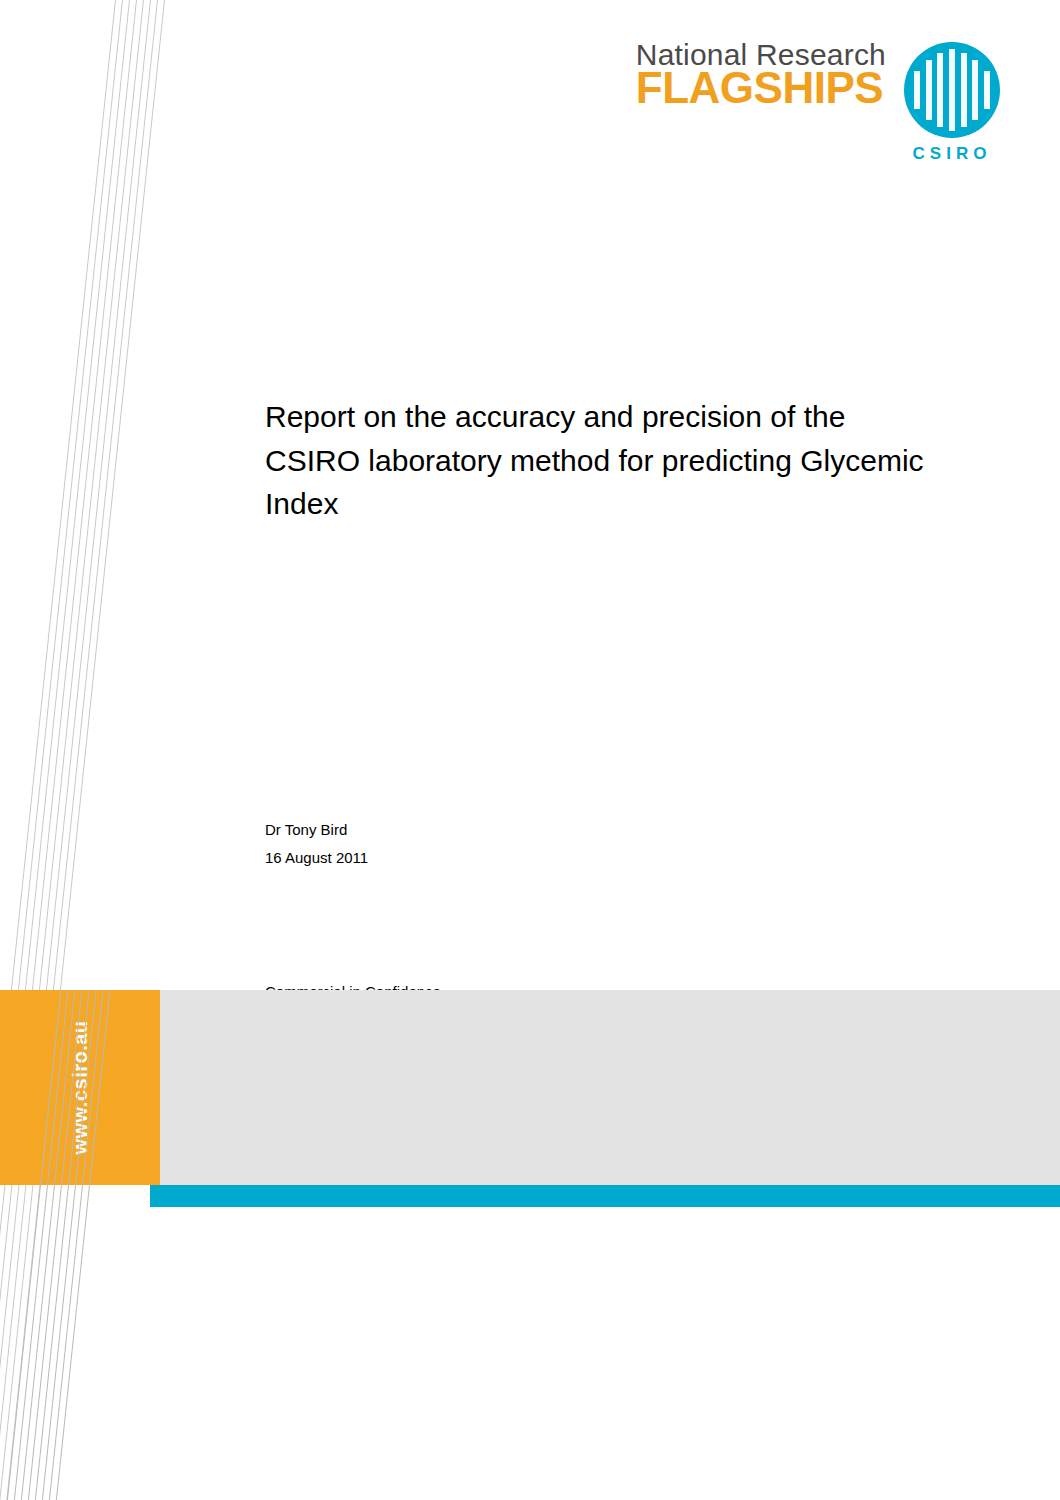National Research
FLAGSHIPS
CSIRO
Report on the accuracy and precision of the CSIRO laboratory method for predicting Glycemic Index
Dr Tony Bird
16 August 2011
Commercial in Confidence
www.csiro.au